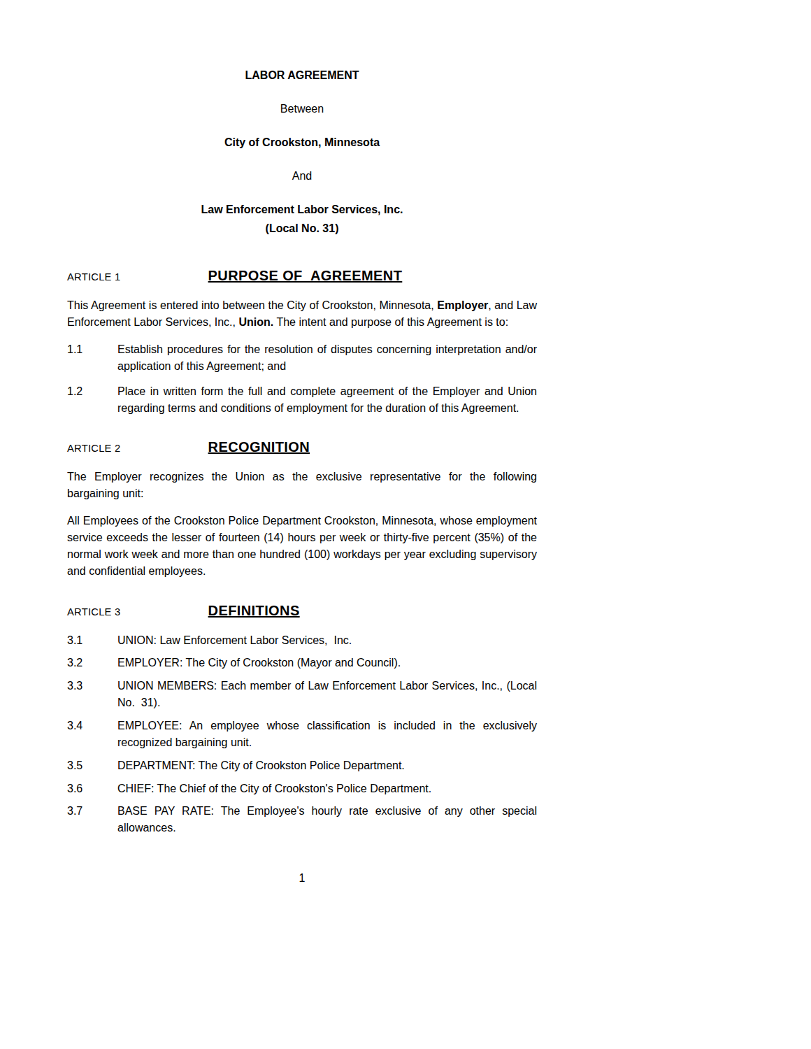LABOR AGREEMENT
Between
City of Crookston, Minnesota
And
Law Enforcement Labor Services, Inc.
(Local No. 31)
ARTICLE 1 PURPOSE OF AGREEMENT
This Agreement is entered into between the City of Crookston, Minnesota, Employer, and Law Enforcement Labor Services, Inc., Union. The intent and purpose of this Agreement is to:
1.1 Establish procedures for the resolution of disputes concerning interpretation and/or application of this Agreement; and
1.2 Place in written form the full and complete agreement of the Employer and Union regarding terms and conditions of employment for the duration of this Agreement.
ARTICLE 2 RECOGNITION
The Employer recognizes the Union as the exclusive representative for the following bargaining unit:
All Employees of the Crookston Police Department Crookston, Minnesota, whose employment service exceeds the lesser of fourteen (14) hours per week or thirty-five percent (35%) of the normal work week and more than one hundred (100) workdays per year excluding supervisory and confidential employees.
ARTICLE 3 DEFINITIONS
3.1 UNION: Law Enforcement Labor Services, Inc.
3.2 EMPLOYER: The City of Crookston (Mayor and Council).
3.3 UNION MEMBERS: Each member of Law Enforcement Labor Services, Inc., (Local No. 31).
3.4 EMPLOYEE: An employee whose classification is included in the exclusively recognized bargaining unit.
3.5 DEPARTMENT: The City of Crookston Police Department.
3.6 CHIEF: The Chief of the City of Crookston's Police Department.
3.7 BASE PAY RATE: The Employee's hourly rate exclusive of any other special allowances.
1